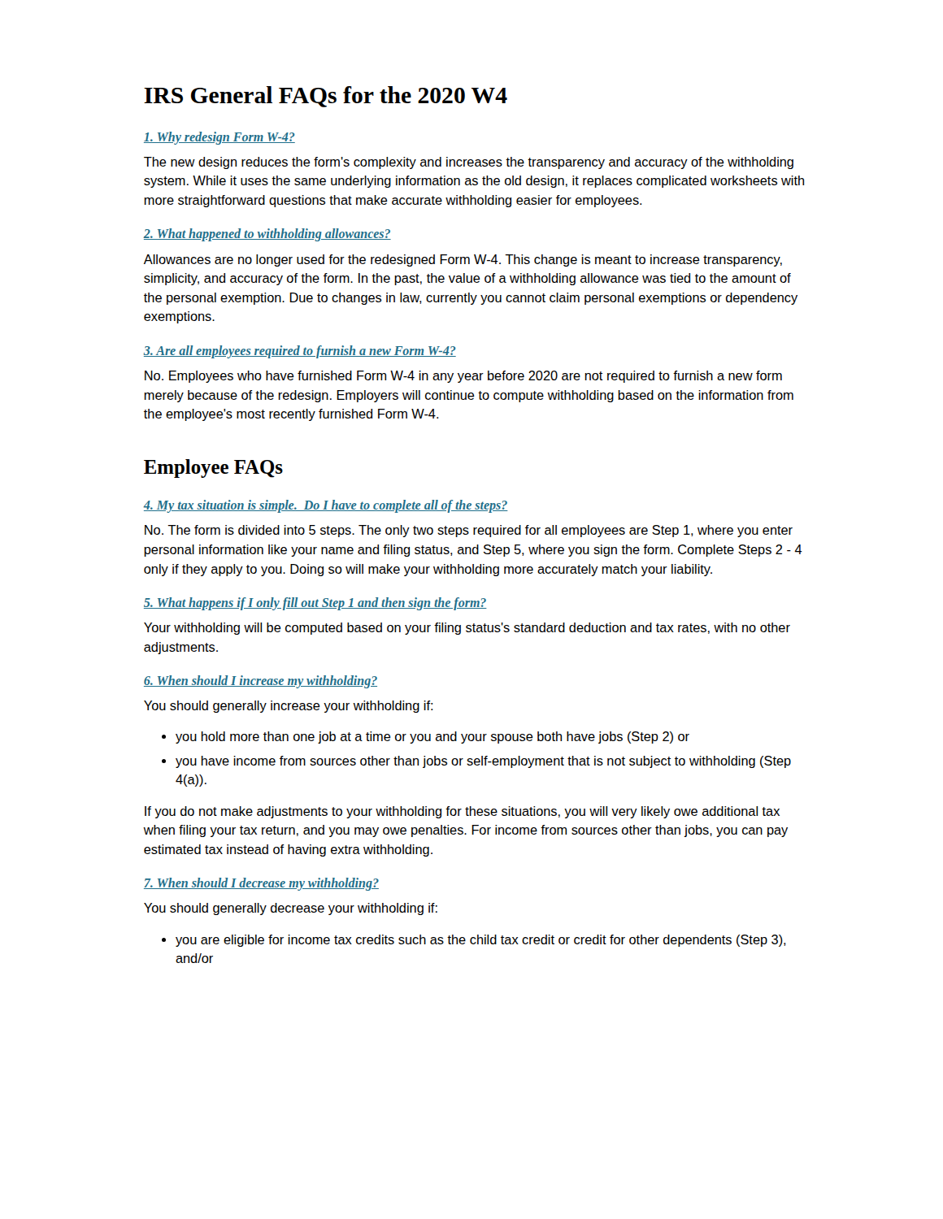IRS General FAQs for the 2020 W4
1. Why redesign Form W-4?
The new design reduces the form's complexity and increases the transparency and accuracy of the withholding system. While it uses the same underlying information as the old design, it replaces complicated worksheets with more straightforward questions that make accurate withholding easier for employees.
2. What happened to withholding allowances?
Allowances are no longer used for the redesigned Form W-4. This change is meant to increase transparency, simplicity, and accuracy of the form. In the past, the value of a withholding allowance was tied to the amount of the personal exemption. Due to changes in law, currently you cannot claim personal exemptions or dependency exemptions.
3. Are all employees required to furnish a new Form W-4?
No. Employees who have furnished Form W-4 in any year before 2020 are not required to furnish a new form merely because of the redesign. Employers will continue to compute withholding based on the information from the employee's most recently furnished Form W-4.
Employee FAQs
4. My tax situation is simple. Do I have to complete all of the steps?
No. The form is divided into 5 steps. The only two steps required for all employees are Step 1, where you enter personal information like your name and filing status, and Step 5, where you sign the form. Complete Steps 2 - 4 only if they apply to you. Doing so will make your withholding more accurately match your liability.
5. What happens if I only fill out Step 1 and then sign the form?
Your withholding will be computed based on your filing status's standard deduction and tax rates, with no other adjustments.
6. When should I increase my withholding?
You should generally increase your withholding if:
you hold more than one job at a time or you and your spouse both have jobs (Step 2) or
you have income from sources other than jobs or self-employment that is not subject to withholding (Step 4(a)).
If you do not make adjustments to your withholding for these situations, you will very likely owe additional tax when filing your tax return, and you may owe penalties. For income from sources other than jobs, you can pay estimated tax instead of having extra withholding.
7. When should I decrease my withholding?
You should generally decrease your withholding if:
you are eligible for income tax credits such as the child tax credit or credit for other dependents (Step 3), and/or